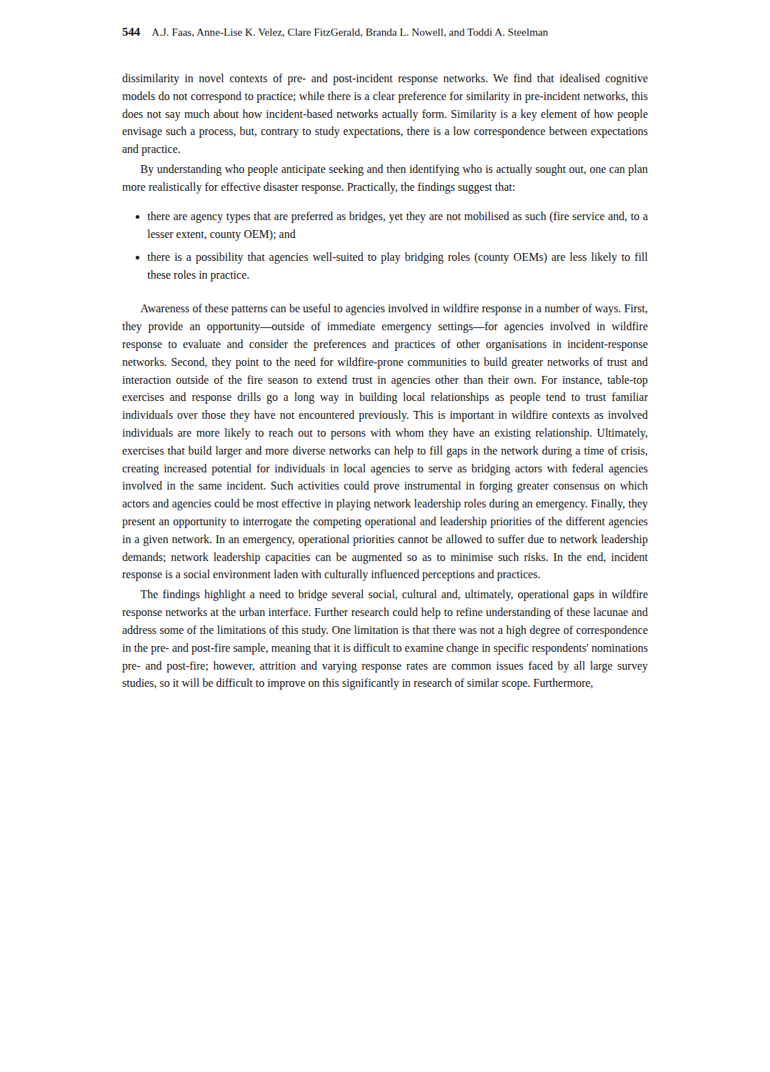544 A.J. Faas, Anne-Lise K. Velez, Clare FitzGerald, Branda L. Nowell, and Toddi A. Steelman
dissimilarity in novel contexts of pre- and post-incident response networks. We find that idealised cognitive models do not correspond to practice; while there is a clear preference for similarity in pre-incident networks, this does not say much about how incident-based networks actually form. Similarity is a key element of how people envisage such a process, but, contrary to study expectations, there is a low correspondence between expectations and practice.
By understanding who people anticipate seeking and then identifying who is actually sought out, one can plan more realistically for effective disaster response. Practically, the findings suggest that:
there are agency types that are preferred as bridges, yet they are not mobilised as such (fire service and, to a lesser extent, county OEM); and
there is a possibility that agencies well-suited to play bridging roles (county OEMs) are less likely to fill these roles in practice.
Awareness of these patterns can be useful to agencies involved in wildfire response in a number of ways. First, they provide an opportunity—outside of immediate emergency settings—for agencies involved in wildfire response to evaluate and consider the preferences and practices of other organisations in incident-response networks. Second, they point to the need for wildfire-prone communities to build greater networks of trust and interaction outside of the fire season to extend trust in agencies other than their own. For instance, table-top exercises and response drills go a long way in building local relationships as people tend to trust familiar individuals over those they have not encountered previously. This is important in wildfire contexts as involved individuals are more likely to reach out to persons with whom they have an existing relationship. Ultimately, exercises that build larger and more diverse networks can help to fill gaps in the network during a time of crisis, creating increased potential for individuals in local agencies to serve as bridging actors with federal agencies involved in the same incident. Such activities could prove instrumental in forging greater consensus on which actors and agencies could be most effective in playing network leadership roles during an emergency. Finally, they present an opportunity to interrogate the competing operational and leadership priorities of the different agencies in a given network. In an emergency, operational priorities cannot be allowed to suffer due to network leadership demands; network leadership capacities can be augmented so as to minimise such risks. In the end, incident response is a social environment laden with culturally influenced perceptions and practices.
The findings highlight a need to bridge several social, cultural and, ultimately, operational gaps in wildfire response networks at the urban interface. Further research could help to refine understanding of these lacunae and address some of the limitations of this study. One limitation is that there was not a high degree of correspondence in the pre- and post-fire sample, meaning that it is difficult to examine change in specific respondents' nominations pre- and post-fire; however, attrition and varying response rates are common issues faced by all large survey studies, so it will be difficult to improve on this significantly in research of similar scope. Furthermore,